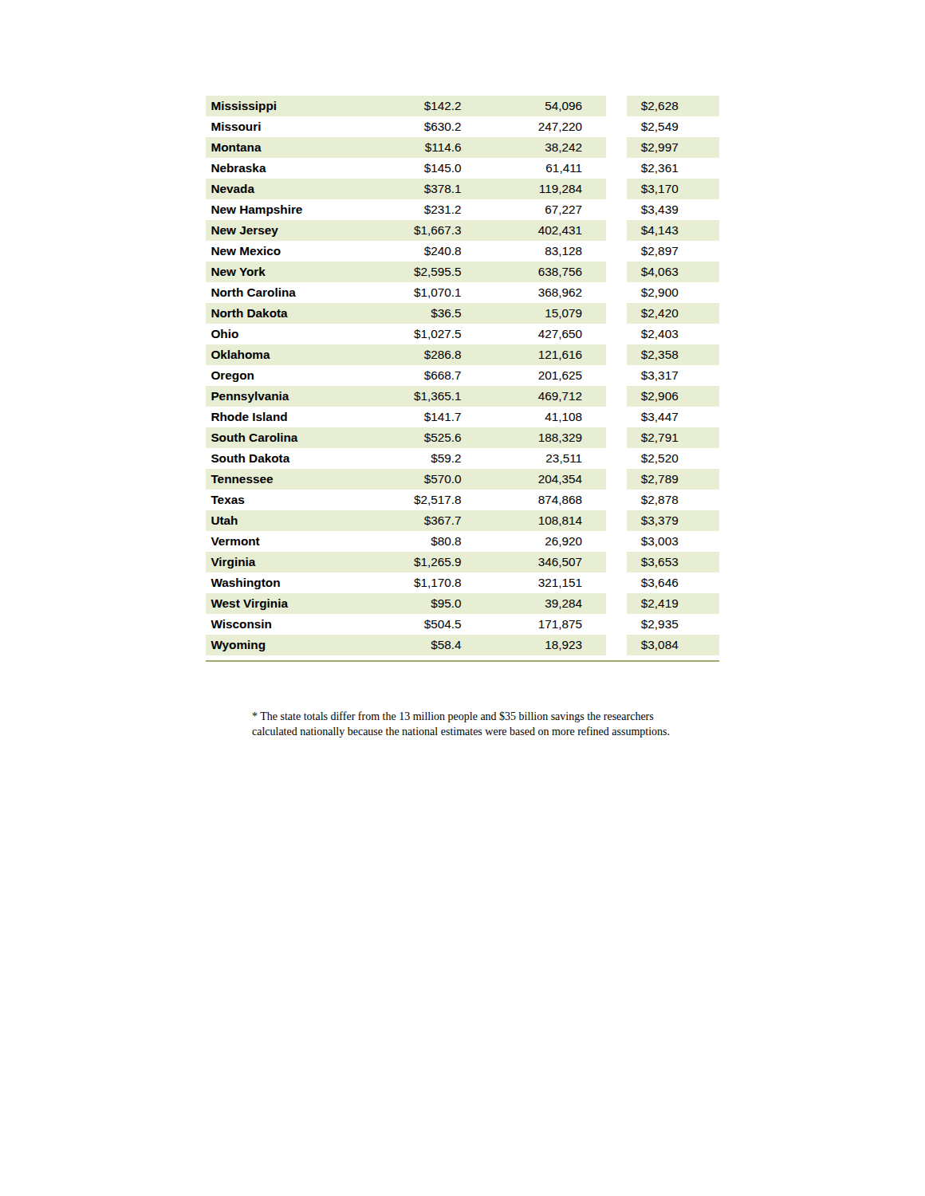| Mississippi | $142.2 | 54,096 | | $2,628 |
| Missouri | $630.2 | 247,220 | | $2,549 |
| Montana | $114.6 | 38,242 | | $2,997 |
| Nebraska | $145.0 | 61,411 | | $2,361 |
| Nevada | $378.1 | 119,284 | | $3,170 |
| New Hampshire | $231.2 | 67,227 | | $3,439 |
| New Jersey | $1,667.3 | 402,431 | | $4,143 |
| New Mexico | $240.8 | 83,128 | | $2,897 |
| New York | $2,595.5 | 638,756 | | $4,063 |
| North Carolina | $1,070.1 | 368,962 | | $2,900 |
| North Dakota | $36.5 | 15,079 | | $2,420 |
| Ohio | $1,027.5 | 427,650 | | $2,403 |
| Oklahoma | $286.8 | 121,616 | | $2,358 |
| Oregon | $668.7 | 201,625 | | $3,317 |
| Pennsylvania | $1,365.1 | 469,712 | | $2,906 |
| Rhode Island | $141.7 | 41,108 | | $3,447 |
| South Carolina | $525.6 | 188,329 | | $2,791 |
| South Dakota | $59.2 | 23,511 | | $2,520 |
| Tennessee | $570.0 | 204,354 | | $2,789 |
| Texas | $2,517.8 | 874,868 | | $2,878 |
| Utah | $367.7 | 108,814 | | $3,379 |
| Vermont | $80.8 | 26,920 | | $3,003 |
| Virginia | $1,265.9 | 346,507 | | $3,653 |
| Washington | $1,170.8 | 321,151 | | $3,646 |
| West Virginia | $95.0 | 39,284 | | $2,419 |
| Wisconsin | $504.5 | 171,875 | | $2,935 |
| Wyoming | $58.4 | 18,923 | | $3,084 |
* The state totals differ from the 13 million people and $35 billion savings the researchers calculated nationally because the national estimates were based on more refined assumptions.